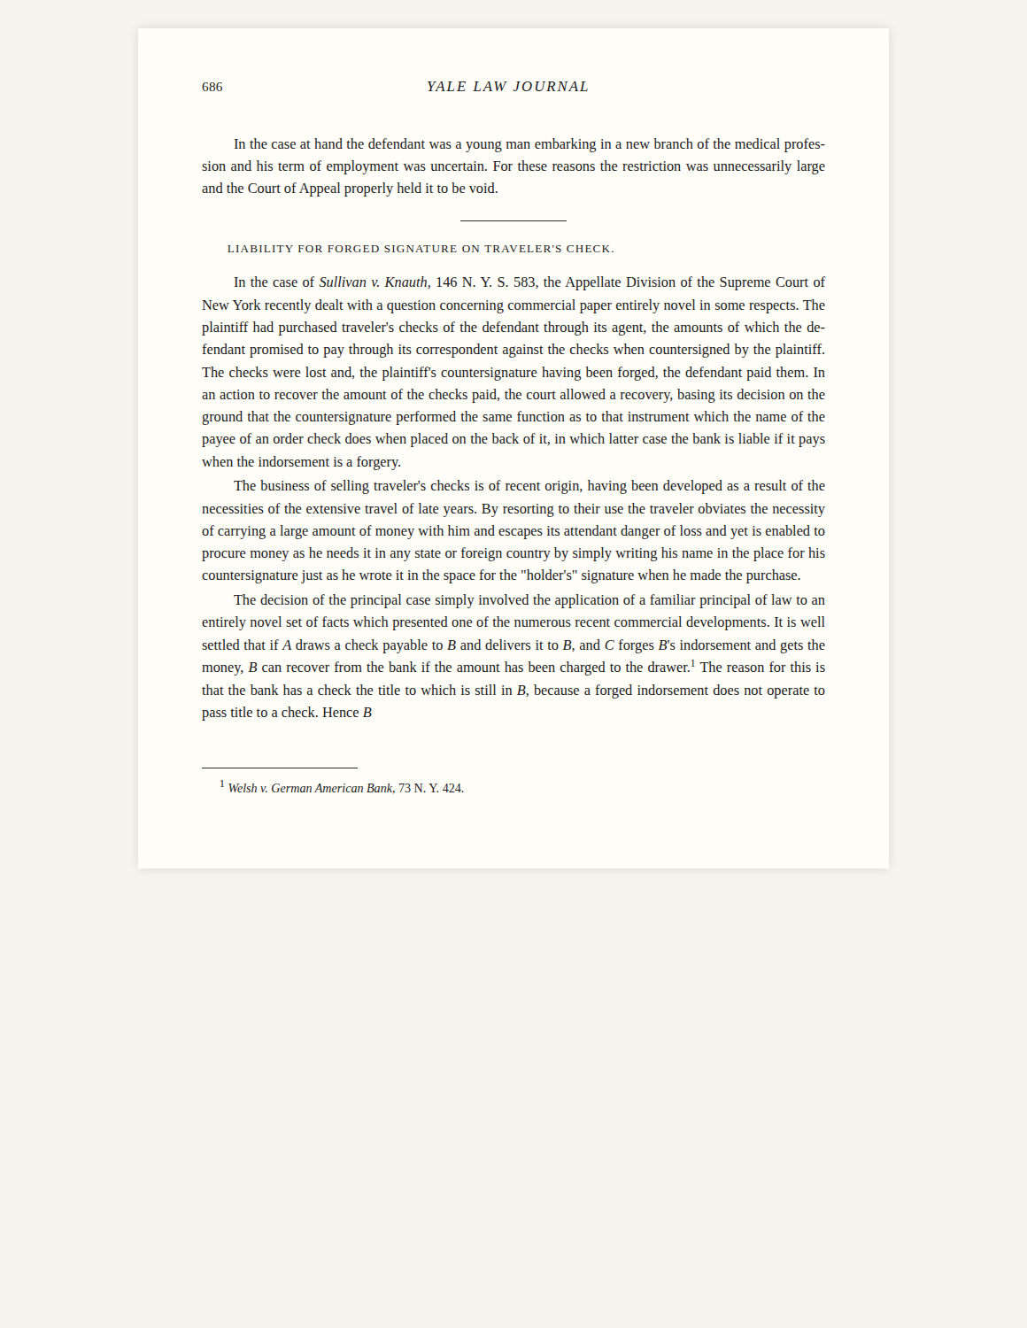686 YALE LAW JOURNAL
In the case at hand the defendant was a young man embarking in a new branch of the medical profession and his term of employment was uncertain. For these reasons the restriction was unnecessarily large and the Court of Appeal properly held it to be void.
Liability for Forged Signature on Traveler's Check.
In the case of Sullivan v. Knauth, 146 N. Y. S. 583, the Appellate Division of the Supreme Court of New York recently dealt with a question concerning commercial paper entirely novel in some respects. The plaintiff had purchased traveler's checks of the defendant through its agent, the amounts of which the defendant promised to pay through its correspondent against the checks when countersigned by the plaintiff. The checks were lost and, the plaintiff's countersignature having been forged, the defendant paid them. In an action to recover the amount of the checks paid, the court allowed a recovery, basing its decision on the ground that the countersignature performed the same function as to that instrument which the name of the payee of an order check does when placed on the back of it, in which latter case the bank is liable if it pays when the indorsement is a forgery.
The business of selling traveler's checks is of recent origin, having been developed as a result of the necessities of the extensive travel of late years. By resorting to their use the traveler obviates the necessity of carrying a large amount of money with him and escapes its attendant danger of loss and yet is enabled to procure money as he needs it in any state or foreign country by simply writing his name in the place for his countersignature just as he wrote it in the space for the "holder's" signature when he made the purchase.
The decision of the principal case simply involved the application of a familiar principal of law to an entirely novel set of facts which presented one of the numerous recent commercial developments. It is well settled that if A draws a check payable to B and delivers it to B, and C forges B's indorsement and gets the money, B can recover from the bank if the amount has been charged to the drawer.1 The reason for this is that the bank has a check the title to which is still in B, because a forged indorsement does not operate to pass title to a check. Hence B
1 Welsh v. German American Bank, 73 N. Y. 424.